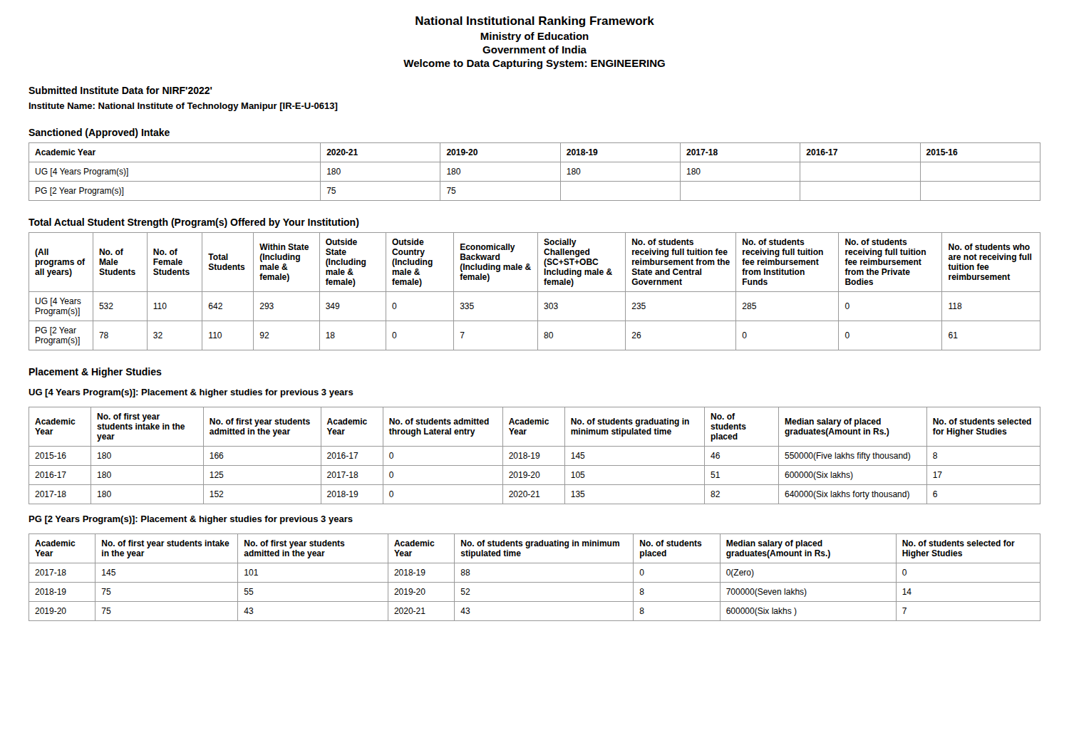National Institutional Ranking Framework
Ministry of Education
Government of India
Welcome to Data Capturing System: ENGINEERING
Submitted Institute Data for NIRF'2022'
Institute Name: National Institute of Technology Manipur [IR-E-U-0613]
Sanctioned (Approved) Intake
| Academic Year | 2020-21 | 2019-20 | 2018-19 | 2017-18 | 2016-17 | 2015-16 |
| --- | --- | --- | --- | --- | --- | --- |
| UG [4 Years Program(s)] | 180 | 180 | 180 | 180 | | |
| PG [2 Year Program(s)] | 75 | 75 | | | | |
Total Actual Student Strength (Program(s) Offered by Your Institution)
| (All programs of all years) | No. of Male Students | No. of Female Students | Total Students | Within State (Including male & female) | Outside State (Including male & female) | Outside Country (Including male & female) | Economically Backward (Including male & female) | Socially Challenged (SC+ST+OBC Including male & female) | No. of students receiving full tuition fee reimbursement from the State and Central Government | No. of students receiving full tuition fee reimbursement from Institution Funds | No. of students receiving full tuition fee reimbursement from the Private Bodies | No. of students who are not receiving full tuition fee reimbursement |
| --- | --- | --- | --- | --- | --- | --- | --- | --- | --- | --- | --- | --- |
| UG [4 Years Program(s)] | 532 | 110 | 642 | 293 | 349 | 0 | 335 | 303 | 235 | 285 | 0 | 118 |
| PG [2 Year Program(s)] | 78 | 32 | 110 | 92 | 18 | 0 | 7 | 80 | 26 | 0 | 0 | 61 |
Placement & Higher Studies
UG [4 Years Program(s)]: Placement & higher studies for previous 3 years
| Academic Year | No. of first year students intake in the year | No. of first year students admitted in the year | Academic Year | No. of students admitted through Lateral entry | Academic Year | No. of students graduating in minimum stipulated time | No. of students placed | Median salary of placed graduates(Amount in Rs.) | No. of students selected for Higher Studies |
| --- | --- | --- | --- | --- | --- | --- | --- | --- | --- |
| 2015-16 | 180 | 166 | 2016-17 | 0 | 2018-19 | 145 | 46 | 550000(Five lakhs fifty thousand) | 8 |
| 2016-17 | 180 | 125 | 2017-18 | 0 | 2019-20 | 105 | 51 | 600000(Six lakhs) | 17 |
| 2017-18 | 180 | 152 | 2018-19 | 0 | 2020-21 | 135 | 82 | 640000(Six lakhs forty thousand) | 6 |
PG [2 Years Program(s)]: Placement & higher studies for previous 3 years
| Academic Year | No. of first year students intake in the year | No. of first year students admitted in the year | Academic Year | No. of students graduating in minimum stipulated time | No. of students placed | Median salary of placed graduates(Amount in Rs.) | No. of students selected for Higher Studies |
| --- | --- | --- | --- | --- | --- | --- | --- |
| 2017-18 | 145 | 101 | 2018-19 | 88 | 0 | 0(Zero) | 0 |
| 2018-19 | 75 | 55 | 2019-20 | 52 | 8 | 700000(Seven lakhs) | 14 |
| 2019-20 | 75 | 43 | 2020-21 | 43 | 8 | 600000(Six lakhs ) | 7 |